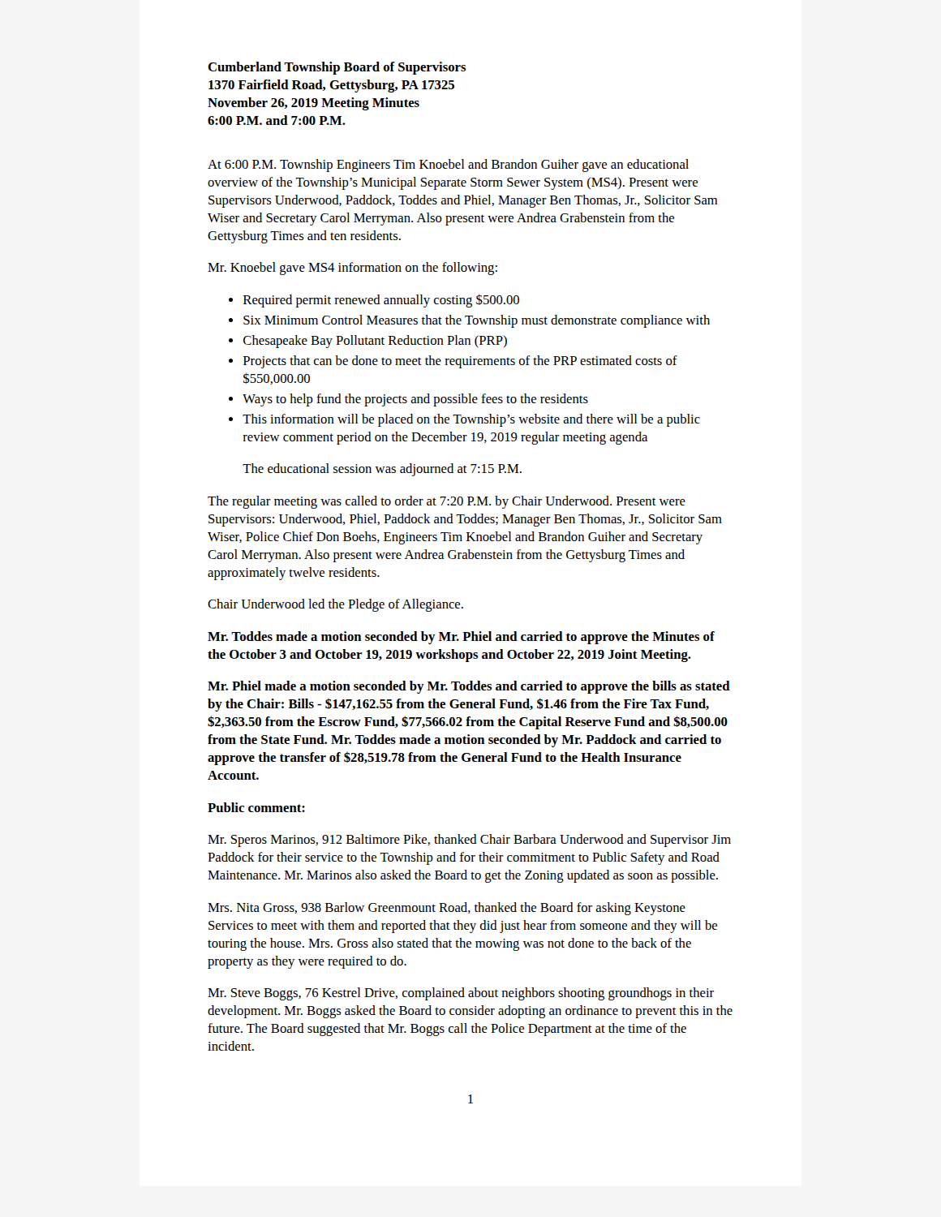Cumberland Township Board of Supervisors
1370 Fairfield Road, Gettysburg, PA 17325
November 26, 2019 Meeting Minutes
6:00 P.M. and 7:00 P.M.
At 6:00 P.M. Township Engineers Tim Knoebel and Brandon Guiher gave an educational overview of the Township’s Municipal Separate Storm Sewer System (MS4). Present were Supervisors Underwood, Paddock, Toddes and Phiel, Manager Ben Thomas, Jr., Solicitor Sam Wiser and Secretary Carol Merryman. Also present were Andrea Grabenstein from the Gettysburg Times and ten residents.
Mr. Knoebel gave MS4 information on the following:
Required permit renewed annually costing $500.00
Six Minimum Control Measures that the Township must demonstrate compliance with
Chesapeake Bay Pollutant Reduction Plan (PRP)
Projects that can be done to meet the requirements of the PRP estimated costs of $550,000.00
Ways to help fund the projects and possible fees to the residents
This information will be placed on the Township’s website and there will be a public review comment period on the December 19, 2019 regular meeting agenda
The educational session was adjourned at 7:15 P.M.
The regular meeting was called to order at 7:20 P.M. by Chair Underwood. Present were Supervisors: Underwood, Phiel, Paddock and Toddes; Manager Ben Thomas, Jr., Solicitor Sam Wiser, Police Chief Don Boehs, Engineers Tim Knoebel and Brandon Guiher and Secretary Carol Merryman. Also present were Andrea Grabenstein from the Gettysburg Times and approximately twelve residents.
Chair Underwood led the Pledge of Allegiance.
Mr. Toddes made a motion seconded by Mr. Phiel and carried to approve the Minutes of the October 3 and October 19, 2019 workshops and October 22, 2019 Joint Meeting.
Mr. Phiel made a motion seconded by Mr. Toddes and carried to approve the bills as stated by the Chair: Bills - $147,162.55 from the General Fund, $1.46 from the Fire Tax Fund, $2,363.50 from the Escrow Fund, $77,566.02 from the Capital Reserve Fund and $8,500.00 from the State Fund. Mr. Toddes made a motion seconded by Mr. Paddock and carried to approve the transfer of $28,519.78 from the General Fund to the Health Insurance Account.
Public comment:
Mr. Speros Marinos, 912 Baltimore Pike, thanked Chair Barbara Underwood and Supervisor Jim Paddock for their service to the Township and for their commitment to Public Safety and Road Maintenance. Mr. Marinos also asked the Board to get the Zoning updated as soon as possible.
Mrs. Nita Gross, 938 Barlow Greenmount Road, thanked the Board for asking Keystone Services to meet with them and reported that they did just hear from someone and they will be touring the house. Mrs. Gross also stated that the mowing was not done to the back of the property as they were required to do.
Mr. Steve Boggs, 76 Kestrel Drive, complained about neighbors shooting groundhogs in their development. Mr. Boggs asked the Board to consider adopting an ordinance to prevent this in the future. The Board suggested that Mr. Boggs call the Police Department at the time of the incident.
1